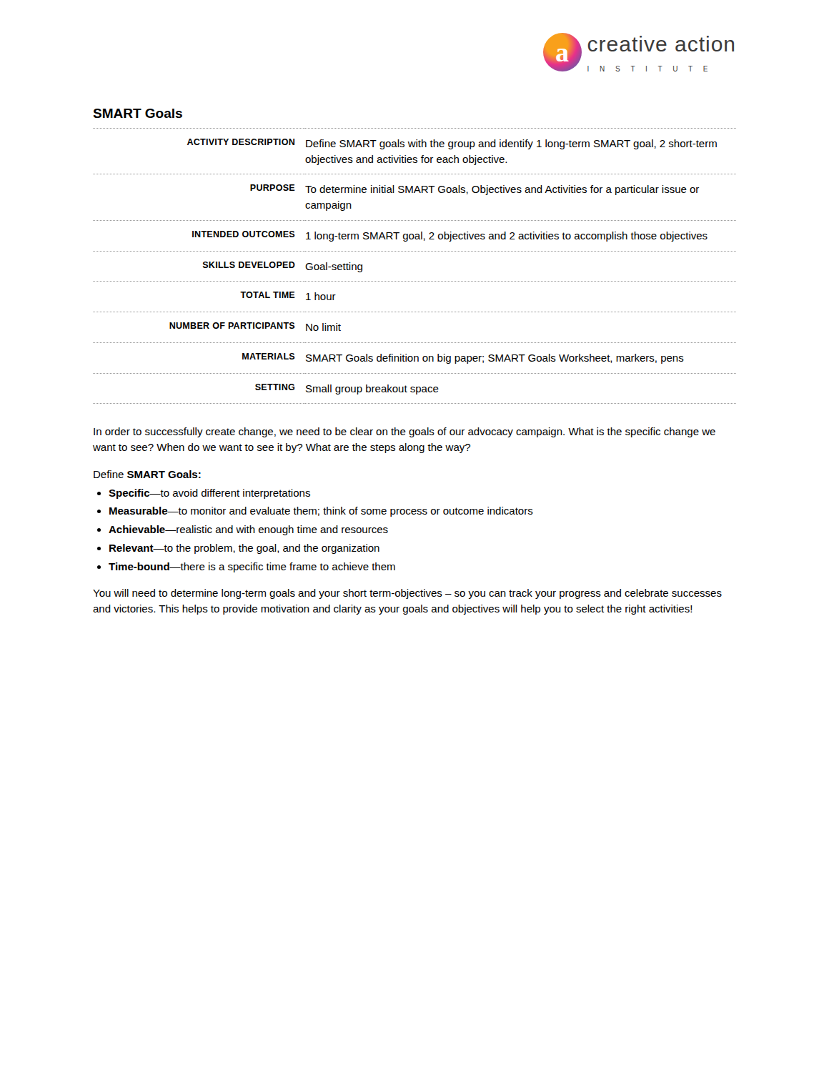acreative action
I N S T I T U T E
SMART Goals
| ACTIVITY DESCRIPTION | Define SMART goals with the group and identify 1 long-term SMART goal, 2 short-term objectives and activities for each objective. |
| PURPOSE | To determine initial SMART Goals, Objectives and Activities for a particular issue or campaign |
| INTENDED OUTCOMES | 1 long-term SMART goal, 2 objectives and 2 activities to accomplish those objectives |
| SKILLS DEVELOPED | Goal-setting |
| TOTAL TIME | 1 hour |
| NUMBER OF PARTICIPANTS | No limit |
| MATERIALS | SMART Goals definition on big paper; SMART Goals Worksheet, markers, pens |
| SETTING | Small group breakout space |
In order to successfully create change, we need to be clear on the goals of our advocacy campaign. What is the specific change we want to see? When do we want to see it by? What are the steps along the way?
Define SMART Goals:
Specific—to avoid different interpretations
Measurable—to monitor and evaluate them; think of some process or outcome indicators
Achievable—realistic and with enough time and resources
Relevant—to the problem, the goal, and the organization
Time-bound—there is a specific time frame to achieve them
You will need to determine long-term goals and your short term-objectives – so you can track your progress and celebrate successes and victories. This helps to provide motivation and clarity as your goals and objectives will help you to select the right activities!